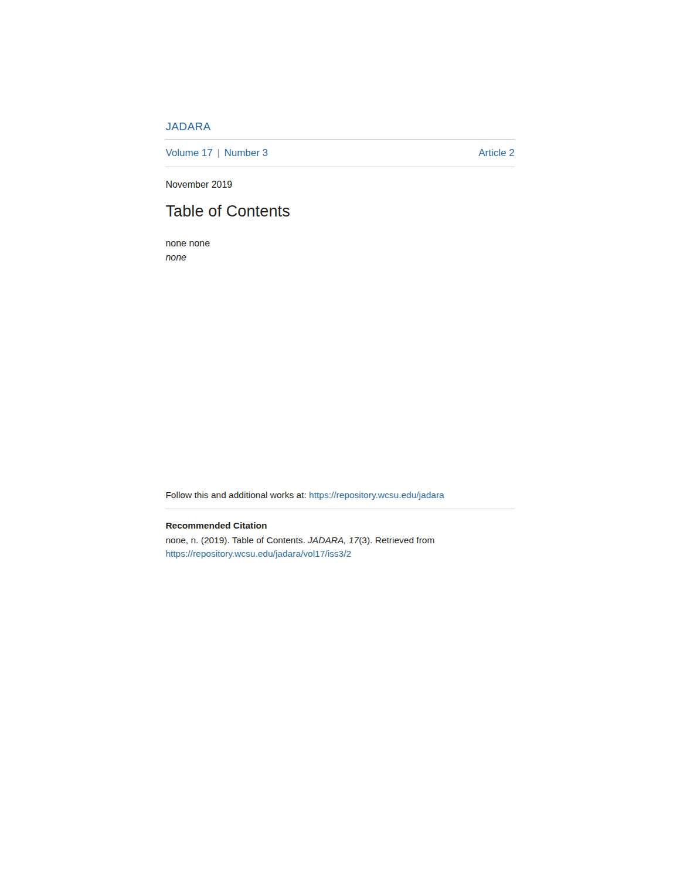JADARA
Volume 17|Number 3
Article 2
November 2019
Table of Contents
none none
none
Follow this and additional works at: https://repository.wcsu.edu/jadara
Recommended Citation
none, n. (2019). Table of Contents. JADARA, 17(3). Retrieved from https://repository.wcsu.edu/jadara/vol17/iss3/2